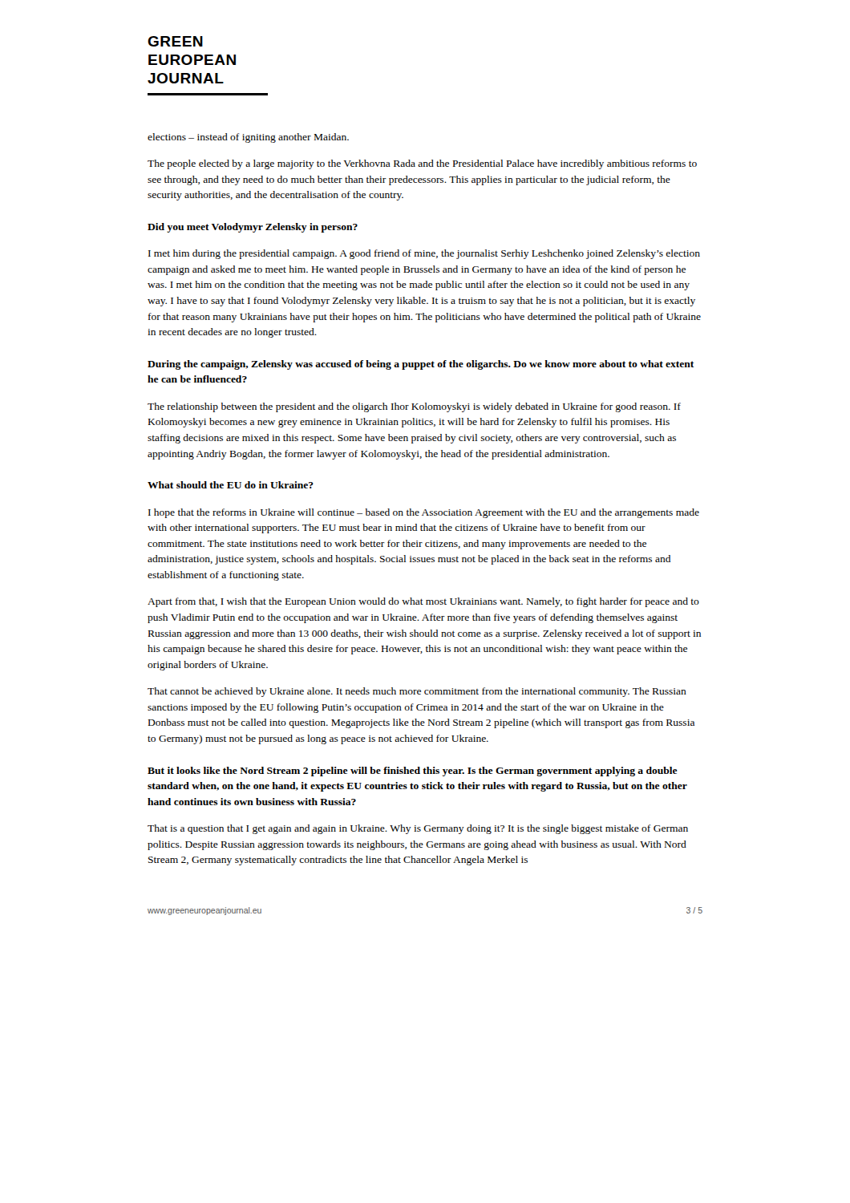Green
European
Journal
elections – instead of igniting another Maidan.
The people elected by a large majority to the Verkhovna Rada and the Presidential Palace have incredibly ambitious reforms to see through, and they need to do much better than their predecessors. This applies in particular to the judicial reform, the security authorities, and the decentralisation of the country.
Did you meet Volodymyr Zelensky in person?
I met him during the presidential campaign. A good friend of mine, the journalist Serhiy Leshchenko joined Zelensky’s election campaign and asked me to meet him. He wanted people in Brussels and in Germany to have an idea of the kind of person he was. I met him on the condition that the meeting was not be made public until after the election so it could not be used in any way. I have to say that I found Volodymyr Zelensky very likable. It is a truism to say that he is not a politician, but it is exactly for that reason many Ukrainians have put their hopes on him. The politicians who have determined the political path of Ukraine in recent decades are no longer trusted.
During the campaign, Zelensky was accused of being a puppet of the oligarchs. Do we know more about to what extent he can be influenced?
The relationship between the president and the oligarch Ihor Kolomoyskyi is widely debated in Ukraine for good reason. If Kolomoyskyi becomes a new grey eminence in Ukrainian politics, it will be hard for Zelensky to fulfil his promises. His staffing decisions are mixed in this respect. Some have been praised by civil society, others are very controversial, such as appointing Andriy Bogdan, the former lawyer of Kolomoyskyi, the head of the presidential administration.
What should the EU do in Ukraine?
I hope that the reforms in Ukraine will continue – based on the Association Agreement with the EU and the arrangements made with other international supporters. The EU must bear in mind that the citizens of Ukraine have to benefit from our commitment. The state institutions need to work better for their citizens, and many improvements are needed to the administration, justice system, schools and hospitals. Social issues must not be placed in the back seat in the reforms and establishment of a functioning state.
Apart from that, I wish that the European Union would do what most Ukrainians want. Namely, to fight harder for peace and to push Vladimir Putin end to the occupation and war in Ukraine. After more than five years of defending themselves against Russian aggression and more than 13 000 deaths, their wish should not come as a surprise. Zelensky received a lot of support in his campaign because he shared this desire for peace. However, this is not an unconditional wish: they want peace within the original borders of Ukraine.
That cannot be achieved by Ukraine alone. It needs much more commitment from the international community. The Russian sanctions imposed by the EU following Putin’s occupation of Crimea in 2014 and the start of the war on Ukraine in the Donbass must not be called into question. Megaprojects like the Nord Stream 2 pipeline (which will transport gas from Russia to Germany) must not be pursued as long as peace is not achieved for Ukraine.
But it looks like the Nord Stream 2 pipeline will be finished this year. Is the German government applying a double standard when, on the one hand, it expects EU countries to stick to their rules with regard to Russia, but on the other hand continues its own business with Russia?
That is a question that I get again and again in Ukraine. Why is Germany doing it? It is the single biggest mistake of German politics. Despite Russian aggression towards its neighbours, the Germans are going ahead with business as usual. With Nord Stream 2, Germany systematically contradicts the line that Chancellor Angela Merkel is
www.greeneuropeanjournal.eu 3 / 5